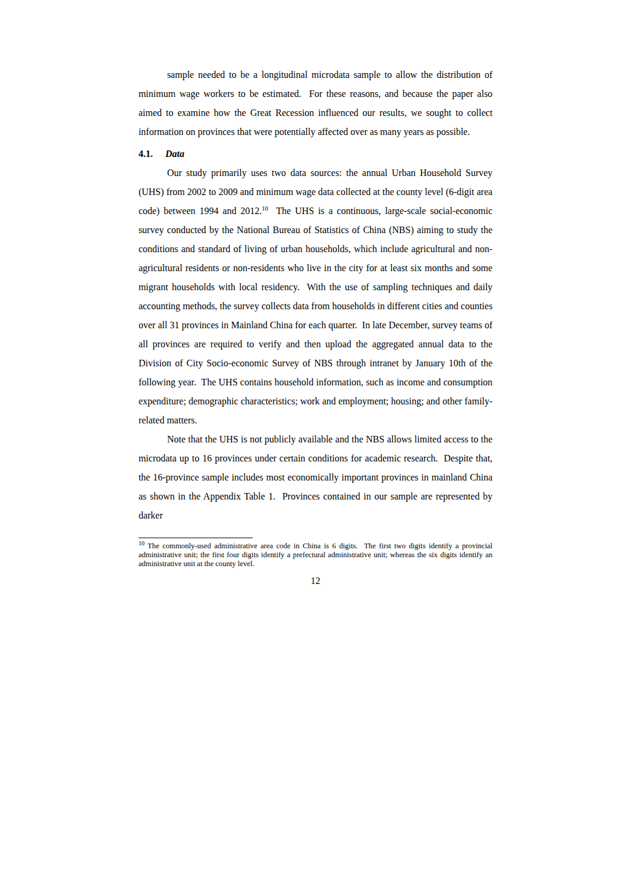sample needed to be a longitudinal microdata sample to allow the distribution of minimum wage workers to be estimated. For these reasons, and because the paper also aimed to examine how the Great Recession influenced our results, we sought to collect information on provinces that were potentially affected over as many years as possible.
4.1. Data
Our study primarily uses two data sources: the annual Urban Household Survey (UHS) from 2002 to 2009 and minimum wage data collected at the county level (6-digit area code) between 1994 and 2012.10 The UHS is a continuous, large-scale social-economic survey conducted by the National Bureau of Statistics of China (NBS) aiming to study the conditions and standard of living of urban households, which include agricultural and non-agricultural residents or non-residents who live in the city for at least six months and some migrant households with local residency. With the use of sampling techniques and daily accounting methods, the survey collects data from households in different cities and counties over all 31 provinces in Mainland China for each quarter. In late December, survey teams of all provinces are required to verify and then upload the aggregated annual data to the Division of City Socio-economic Survey of NBS through intranet by January 10th of the following year. The UHS contains household information, such as income and consumption expenditure; demographic characteristics; work and employment; housing; and other family-related matters.
Note that the UHS is not publicly available and the NBS allows limited access to the microdata up to 16 provinces under certain conditions for academic research. Despite that, the 16-province sample includes most economically important provinces in mainland China as shown in the Appendix Table 1. Provinces contained in our sample are represented by darker
10 The commonly-used administrative area code in China is 6 digits. The first two digits identify a provincial administrative unit; the first four digits identify a prefectural administrative unit; whereas the six digits identify an administrative unit at the county level.
12